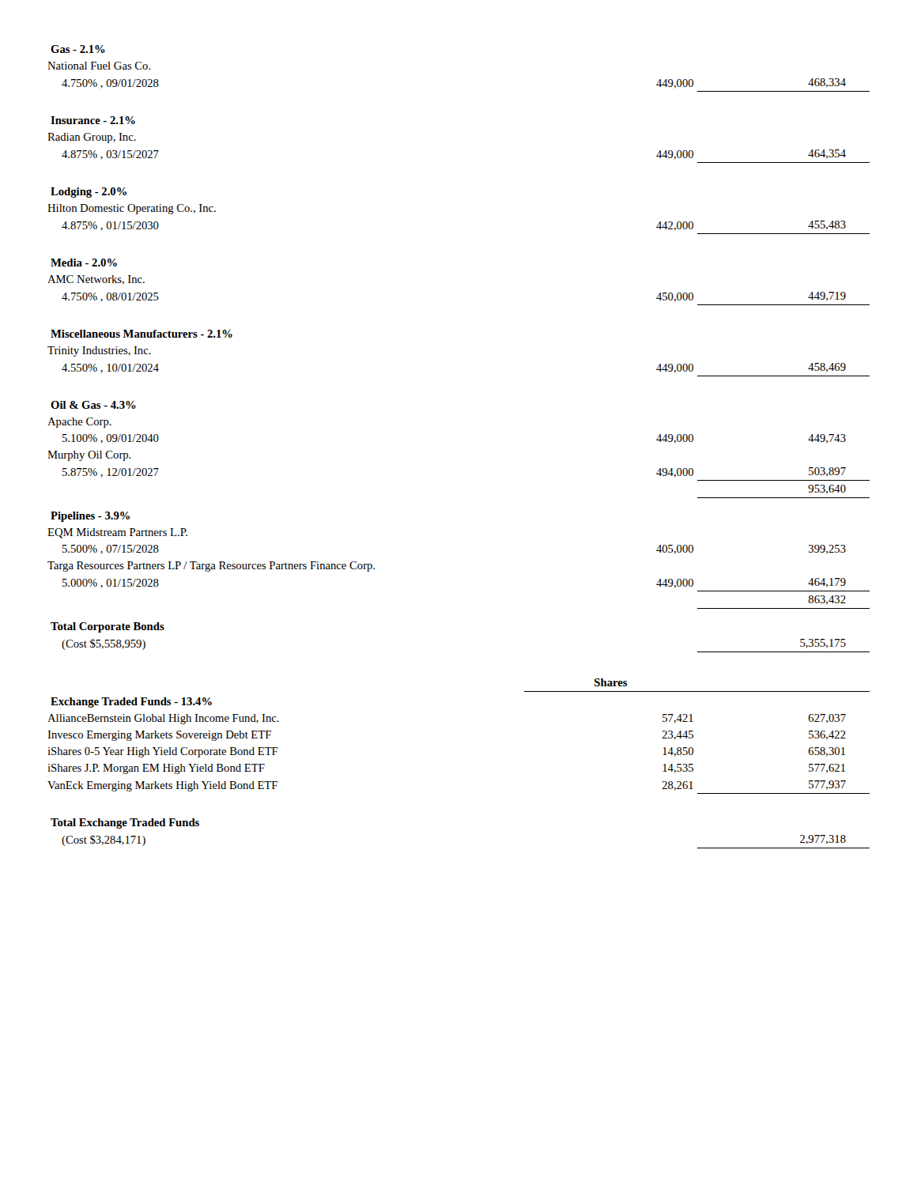| Gas - 2.1% |
| National Fuel Gas Co. | | |
| 4.750% , 09/01/2028 | 449,000 | 468,334 |
| Insurance - 2.1% |
| Radian Group, Inc. | | |
| 4.875% , 03/15/2027 | 449,000 | 464,354 |
| Lodging - 2.0% |
| Hilton Domestic Operating Co., Inc. | | |
| 4.875% , 01/15/2030 | 442,000 | 455,483 |
| Media - 2.0% |
| AMC Networks, Inc. | | |
| 4.750% , 08/01/2025 | 450,000 | 449,719 |
| Miscellaneous Manufacturers - 2.1% |
| Trinity Industries, Inc. | | |
| 4.550% , 10/01/2024 | 449,000 | 458,469 |
| Oil & Gas - 4.3% |
| Apache Corp. | | |
| 5.100% , 09/01/2040 | 449,000 | 449,743 |
| Murphy Oil Corp. | | |
| 5.875% , 12/01/2027 | 494,000 | 503,897 |
| | | 953,640 |
| Pipelines - 3.9% |
| EQM Midstream Partners L.P. | | |
| 5.500% , 07/15/2028 | 405,000 | 399,253 |
| Targa Resources Partners LP / Targa Resources Partners Finance Corp. | | |
| 5.000% , 01/15/2028 | 449,000 | 464,179 |
| | | 863,432 |
| Total Corporate Bonds |
| (Cost $5,558,959) | | 5,355,175 |
| | Shares | |
| Exchange Traded Funds - 13.4% |
| AllianceBernstein Global High Income Fund, Inc. | 57,421 | 627,037 |
| Invesco Emerging Markets Sovereign Debt ETF | 23,445 | 536,422 |
| iShares 0-5 Year High Yield Corporate Bond ETF | 14,850 | 658,301 |
| iShares J.P. Morgan EM High Yield Bond ETF | 14,535 | 577,621 |
| VanEck Emerging Markets High Yield Bond ETF | 28,261 | 577,937 |
| Total Exchange Traded Funds |
| (Cost $3,284,171) | | 2,977,318 |